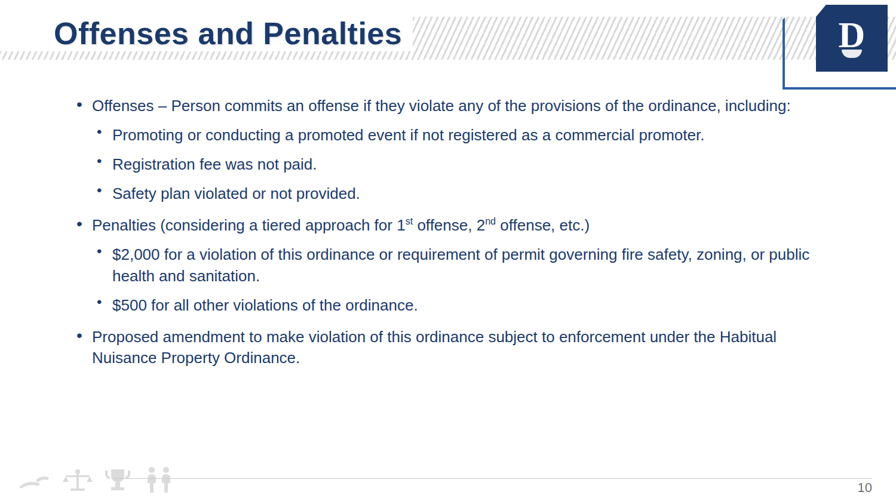Offenses and Penalties
D
Offenses – Person commits an offense if they violate any of the provisions of the ordinance, including:
Promoting or conducting a promoted event if not registered as a commercial promoter.
Registration fee was not paid.
Safety plan violated or not provided.
Penalties (considering a tiered approach for 1st offense, 2nd offense, etc.)
$2,000 for a violation of this ordinance or requirement of permit governing fire safety, zoning, or public health and sanitation.
$500 for all other violations of the ordinance.
Proposed amendment to make violation of this ordinance subject to enforcement under the Habitual Nuisance Property Ordinance.
10